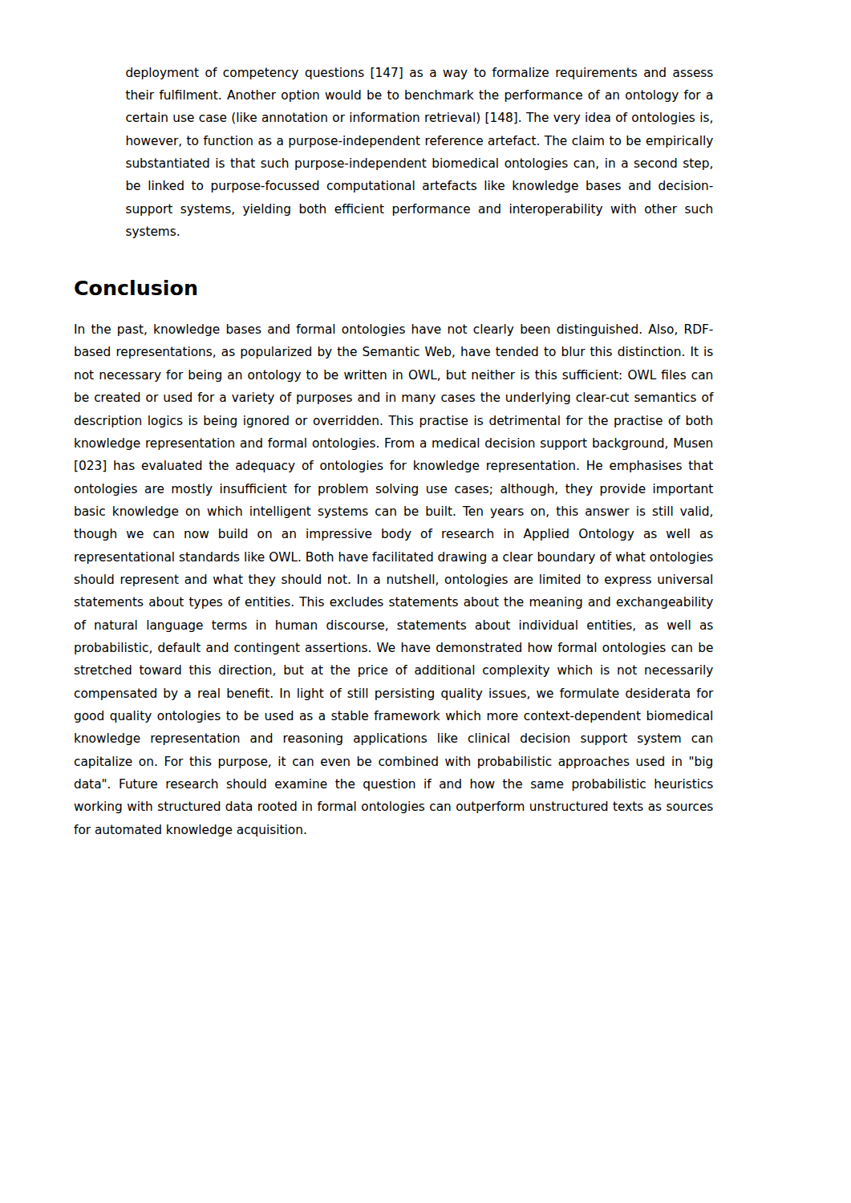deployment of competency questions [147] as a way to formalize requirements and assess their fulfilment. Another option would be to benchmark the performance of an ontology for a certain use case (like annotation or information retrieval) [148]. The very idea of ontologies is, however, to function as a purpose-independent reference artefact. The claim to be empirically substantiated is that such purpose-independent biomedical ontologies can, in a second step, be linked to purpose-focussed computational artefacts like knowledge bases and decision-support systems, yielding both efficient performance and interoperability with other such systems.
Conclusion
In the past, knowledge bases and formal ontologies have not clearly been distinguished. Also, RDF-based representations, as popularized by the Semantic Web, have tended to blur this distinction. It is not necessary for being an ontology to be written in OWL, but neither is this sufficient: OWL files can be created or used for a variety of purposes and in many cases the underlying clear-cut semantics of description logics is being ignored or overridden. This practise is detrimental for the practise of both knowledge representation and formal ontologies. From a medical decision support background, Musen [023] has evaluated the adequacy of ontologies for knowledge representation. He emphasises that ontologies are mostly insufficient for problem solving use cases; although, they provide important basic knowledge on which intelligent systems can be built. Ten years on, this answer is still valid, though we can now build on an impressive body of research in Applied Ontology as well as representational standards like OWL. Both have facilitated drawing a clear boundary of what ontologies should represent and what they should not. In a nutshell, ontologies are limited to express universal statements about types of entities. This excludes statements about the meaning and exchangeability of natural language terms in human discourse, statements about individual entities, as well as probabilistic, default and contingent assertions. We have demonstrated how formal ontologies can be stretched toward this direction, but at the price of additional complexity which is not necessarily compensated by a real benefit. In light of still persisting quality issues, we formulate desiderata for good quality ontologies to be used as a stable framework which more context-dependent biomedical knowledge representation and reasoning applications like clinical decision support system can capitalize on. For this purpose, it can even be combined with probabilistic approaches used in "big data". Future research should examine the question if and how the same probabilistic heuristics working with structured data rooted in formal ontologies can outperform unstructured texts as sources for automated knowledge acquisition.